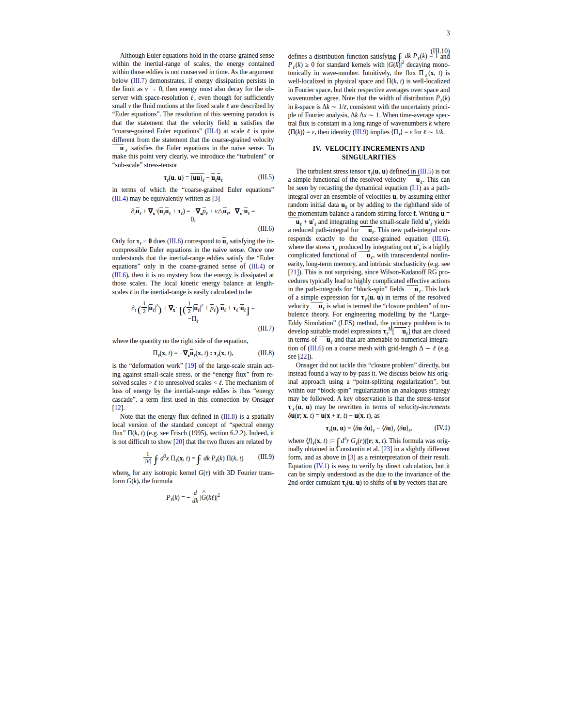3
Although Euler equations hold in the coarse-grained sense within the inertial-range of scales, the energy contained within those eddies is not conserved in time. As the argument below (III.7) demonstrates, if energy dissipation persists in the limit as ν → 0, then energy must also decay for the observer with space-resolution ℓ, even though for sufficiently small ν the fluid motions at the fixed scale ℓ are described by “Euler equations”. The resolution of this seeming paradox is that the statement that the velocity field u satisfies the “coarse-grained Euler equations” (III.4) at scale ℓ is quite different from the statement that the coarse-grained velocity uℓ satisfies the Euler equations in the naive sense. To make this point very clearly, we introduce the “turbulent” or “sub-scale” stress-tensor
τℓ(u, u) = (uu)ℓ − uℓuℓ (III.5)
in terms of which the “coarse-grained Euler equations” (III.4) may be equivalently written as [3]
∂tuℓ + ∇x·(uℓuℓ + τℓ) = −∇xpℓ + ν△uℓ, ∇x·uℓ = 0, (III.6)
Only for τℓ ≡ 0 does (III.6) correspond to uℓ satisfying the incompressible Euler equations in the naive sense. Once one understands that the inertial-range eddies satisfy the “Euler equations” only in the coarse-grained sense of (III.4) or (III.6), then it is no mystery how the energy is dissipated at those scales. The local kinetic energy balance at length-scales ℓ in the inertial-range is easily calculated to be
∂t (12|uℓ|2) + ∇x· [(12|uℓ|2 + pℓ) uℓ + τℓ·uℓ] = −Πℓ (III.7)
where the quantity on the right side of the equation,
Πℓ(x, t) = −∇xuℓ(x, t) : τℓ(x, t), (III.8)
is the “deformation work” [19] of the large-scale strain acting against small-scale stress, or the “energy flux” from resolved scales > ℓ to unresolved scales < ℓ. The mechanism of loss of energy by the inertial-range eddies is thus “energy cascade”, a term first used in this connection by Onsager [12].
Note that the energy flux defined in (III.8) is a spatially local version of the standard concept of “spectral energy flux” Π(k, t) (e.g. see Frisch (1995), section 6.2.2). Indeed, it is not difficult to show [20] that the two fluxes are related by
1|V| ∫ V d3x Πℓ(x, t) = ∫∞0 dk Pℓ(k) Π(k, t) (III.9)
where, for any isotropic kernel G(r) with 3D Fourier transform G(k), the formula
Pℓ(k) = −ddk|G(kℓ)|2 (III.10)
defines a distribution function satisfying ∫∞0 dk Pℓ(k) = 1 and Pℓ(k) ≥ 0 for standard kernels with |G(k)|2 decaying monotonically in wave-number. Intuitively, the flux Πℓ(x, t) is well-localized in physical space and Π(k, t) is well-localized in Fourier space, but their respective averages over space and wavenumber agree. Note that the width of distribution Pℓ(k) in k-space is Δk ∼ 1/ℓ, consistent with the uncertainty principle of Fourier analysis, Δk Δx ∼ 1. When time-average spectral flux is constant in a long range of wavenumbers k where ⟨Π(k)⟩ = ε, then identity (III.9) implies ⟨Πℓ⟩ = ε for ℓ ∼ 1/k.
IV. Velocity-Increments and Singularities
The turbulent stress tensor τℓ(u, u) defined in (III.5) is not a simple functional of the resolved velocity uℓ. This can be seen by recasting the dynamical equation (I.1) as a path-integral over an ensemble of velocities u, by assuming either random initial data u0 or by adding to the righthand side of the momentum balance a random stirring force f. Writing u = uℓ + u′ℓ and integrating out the small-scale field u′ℓ yields a reduced path-integral for uℓ. This new path-integral corresponds exactly to the coarse-grained equation (III.6), where the stress τℓ produced by integrating out u′ℓ is a highly complicated functional of uℓ, with transcendental nonlinearity, long-term memory, and intrinsic stochasticity (e.g. see [21]). This is not surprising, since Wilson-Kadanoff RG procedures typically lead to highly complicated effective actions in the path-integrals for “block-spin” fields uℓ. This lack of a simple expression for τℓ(u, u) in terms of the resolved velocity uℓ is what is termed the “closure problem” of turbulence theory. For engineering modelling by the “Large-Eddy Simulation” (LES) method, the primary problem is to develop suitable model expressions τℓM[uℓ] that are closed in terms of uℓ and that are amenable to numerical integration of (III.6) on a coarse mesh with grid-length Δ ∼ ℓ (e.g. see [22]).
Onsager did not tackle this “closure problem” directly, but instead found a way to by-pass it. We discuss below his original approach using a “point-splitting regularization”, but within our “block-spin” regularization an analogous strategy may be followed. A key observation is that the stress-tensor τℓ(u, u) may be rewritten in terms of velocity-increments δu(r; x, t) = u(x + r, t) − u(x, t), as
τℓ(u, u) = ⟨δu δu⟩ℓ − ⟨δu⟩ℓ ⟨δu⟩ℓ, (IV.1)
where ⟨f⟩ℓ(x, t) := ∫ d3r Gℓ(r)f(r; x, t). This formula was originally obtained in Constantin et al. [23] in a slightly different form, and as above in [3] as a reinterpretation of their result. Equation (IV.1) is easy to verify by direct calculation, but it can be simply understood as the due to the invariance of the 2nd-order cumulant τℓ(u, u) to shifts of u by vectors that are